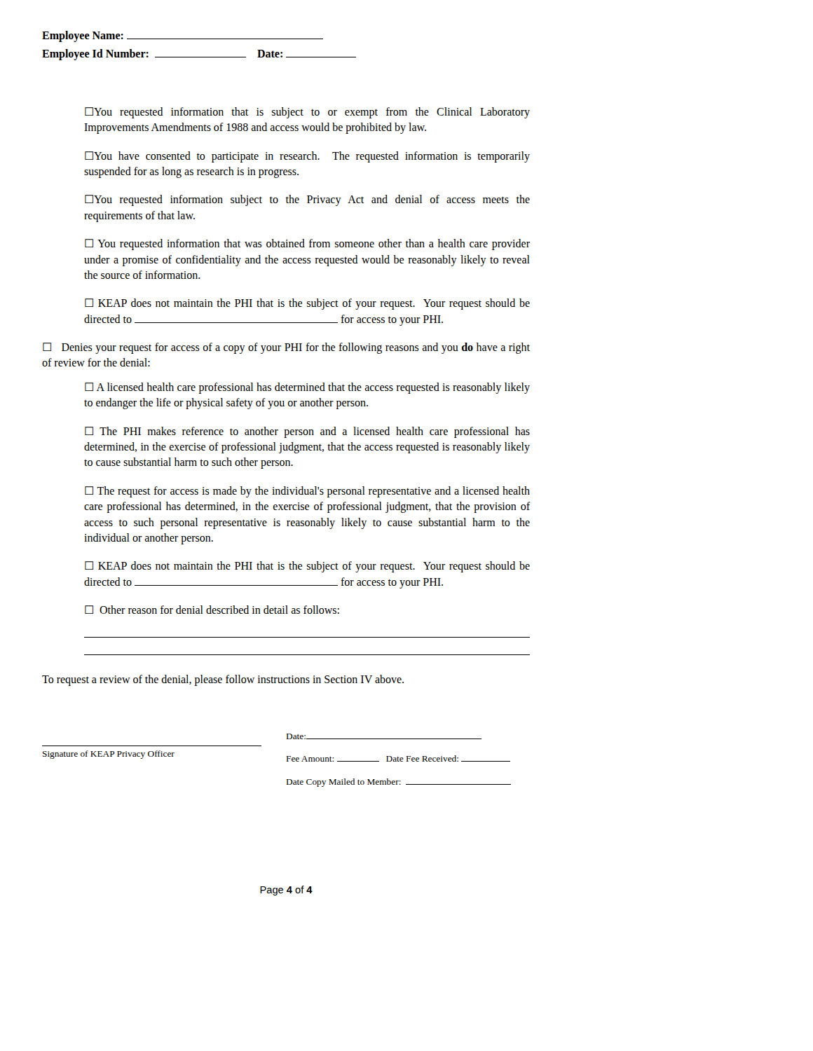Employee Name:
Employee Id Number: Date:
☐You requested information that is subject to or exempt from the Clinical Laboratory Improvements Amendments of 1988 and access would be prohibited by law.
☐You have consented to participate in research. The requested information is temporarily suspended for as long as research is in progress.
☐You requested information subject to the Privacy Act and denial of access meets the requirements of that law.
☐ You requested information that was obtained from someone other than a health care provider under a promise of confidentiality and the access requested would be reasonably likely to reveal the source of information.
☐ KEAP does not maintain the PHI that is the subject of your request. Your request should be directed to for access to your PHI.
☐ Denies your request for access of a copy of your PHI for the following reasons and you do have a right of review for the denial:
☐ A licensed health care professional has determined that the access requested is reasonably likely to endanger the life or physical safety of you or another person.
☐ The PHI makes reference to another person and a licensed health care professional has determined, in the exercise of professional judgment, that the access requested is reasonably likely to cause substantial harm to such other person.
☐ The request for access is made by the individual's personal representative and a licensed health care professional has determined, in the exercise of professional judgment, that the provision of access to such personal representative is reasonably likely to cause substantial harm to the individual or another person.
☐ KEAP does not maintain the PHI that is the subject of your request. Your request should be directed to for access to your PHI.
☐ Other reason for denial described in detail as follows:
To request a review of the denial, please follow instructions in Section IV above.
Signature of KEAP Privacy Officer
Date:
Fee Amount: Date Fee Received:
Date Copy Mailed to Member:
Page 4 of 4